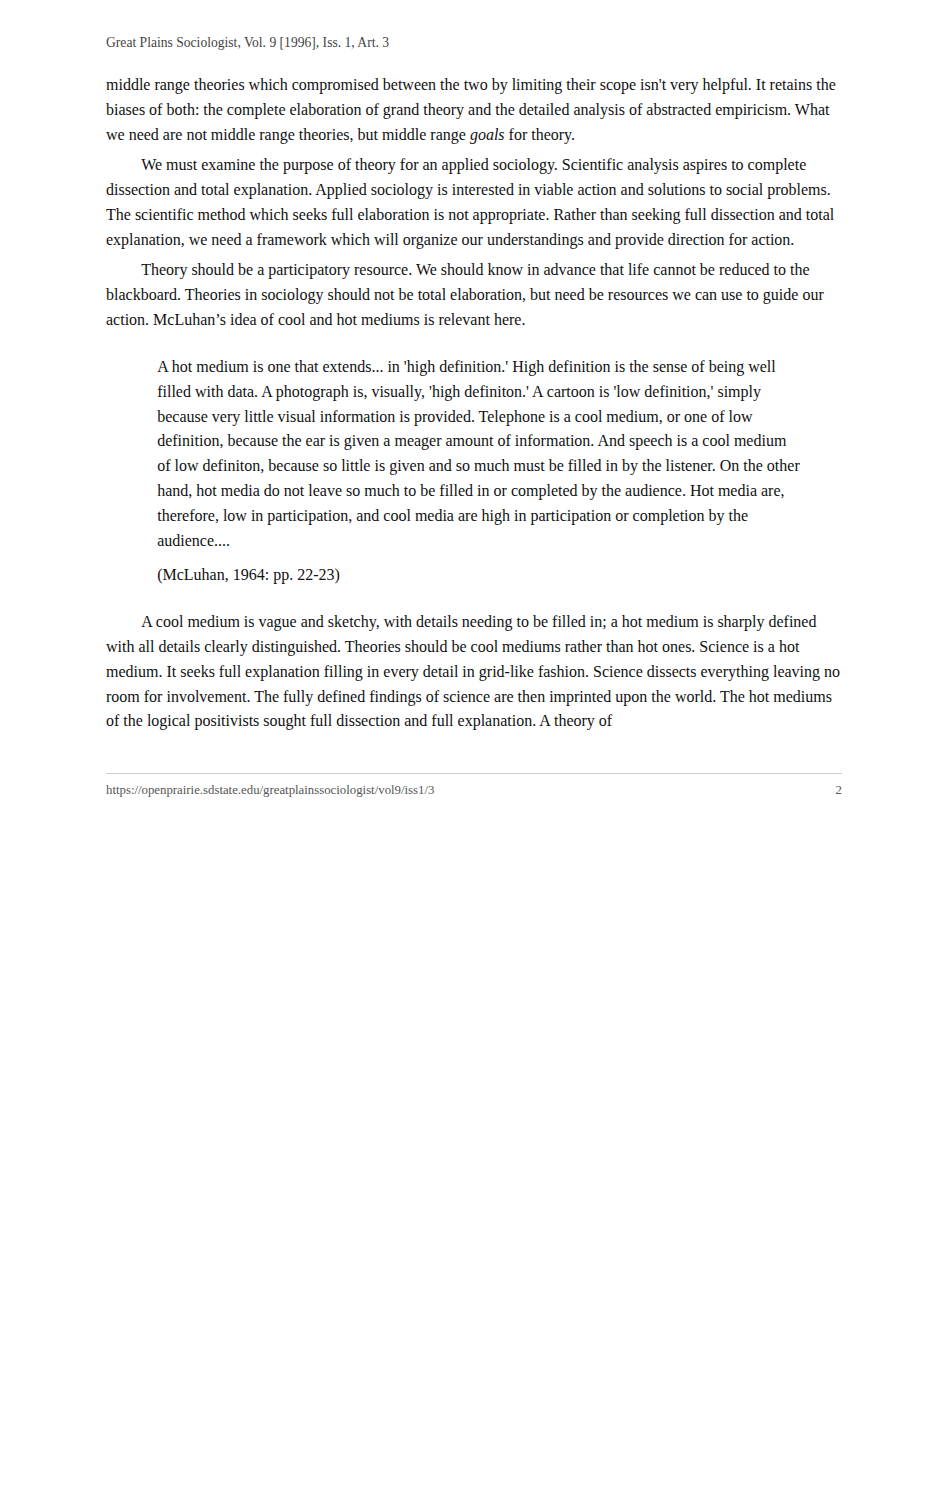Great Plains Sociologist, Vol. 9 [1996], Iss. 1, Art. 3
middle range theories which compromised between the two by limiting their scope isn't very helpful. It retains the biases of both: the complete elaboration of grand theory and the detailed analysis of abstracted empiricism. What we need are not middle range theories, but middle range goals for theory.
We must examine the purpose of theory for an applied sociology. Scientific analysis aspires to complete dissection and total explanation. Applied sociology is interested in viable action and solutions to social problems. The scientific method which seeks full elaboration is not appropriate. Rather than seeking full dissection and total explanation, we need a framework which will organize our understandings and provide direction for action.
Theory should be a participatory resource. We should know in advance that life cannot be reduced to the blackboard. Theories in sociology should not be total elaboration, but need be resources we can use to guide our action. McLuhan’s idea of cool and hot mediums is relevant here.
A hot medium is one that extends... in 'high definition.' High definition is the sense of being well filled with data. A photograph is, visually, 'high definiton.' A cartoon is 'low definition,' simply because very little visual information is provided. Telephone is a cool medium, or one of low definition, because the ear is given a meager amount of information. And speech is a cool medium of low definiton, because so little is given and so much must be filled in by the listener. On the other hand, hot media do not leave so much to be filled in or completed by the audience. Hot media are, therefore, low in participation, and cool media are high in participation or completion by the audience....
(McLuhan, 1964: pp. 22-23)
A cool medium is vague and sketchy, with details needing to be filled in; a hot medium is sharply defined with all details clearly distinguished. Theories should be cool mediums rather than hot ones. Science is a hot medium. It seeks full explanation filling in every detail in grid-like fashion. Science dissects everything leaving no room for involvement. The fully defined findings of science are then imprinted upon the world. The hot mediums of the logical positivists sought full dissection and full explanation. A theory of
https://openprairie.sdstate.edu/greatplainssociologist/vol9/iss1/3 2